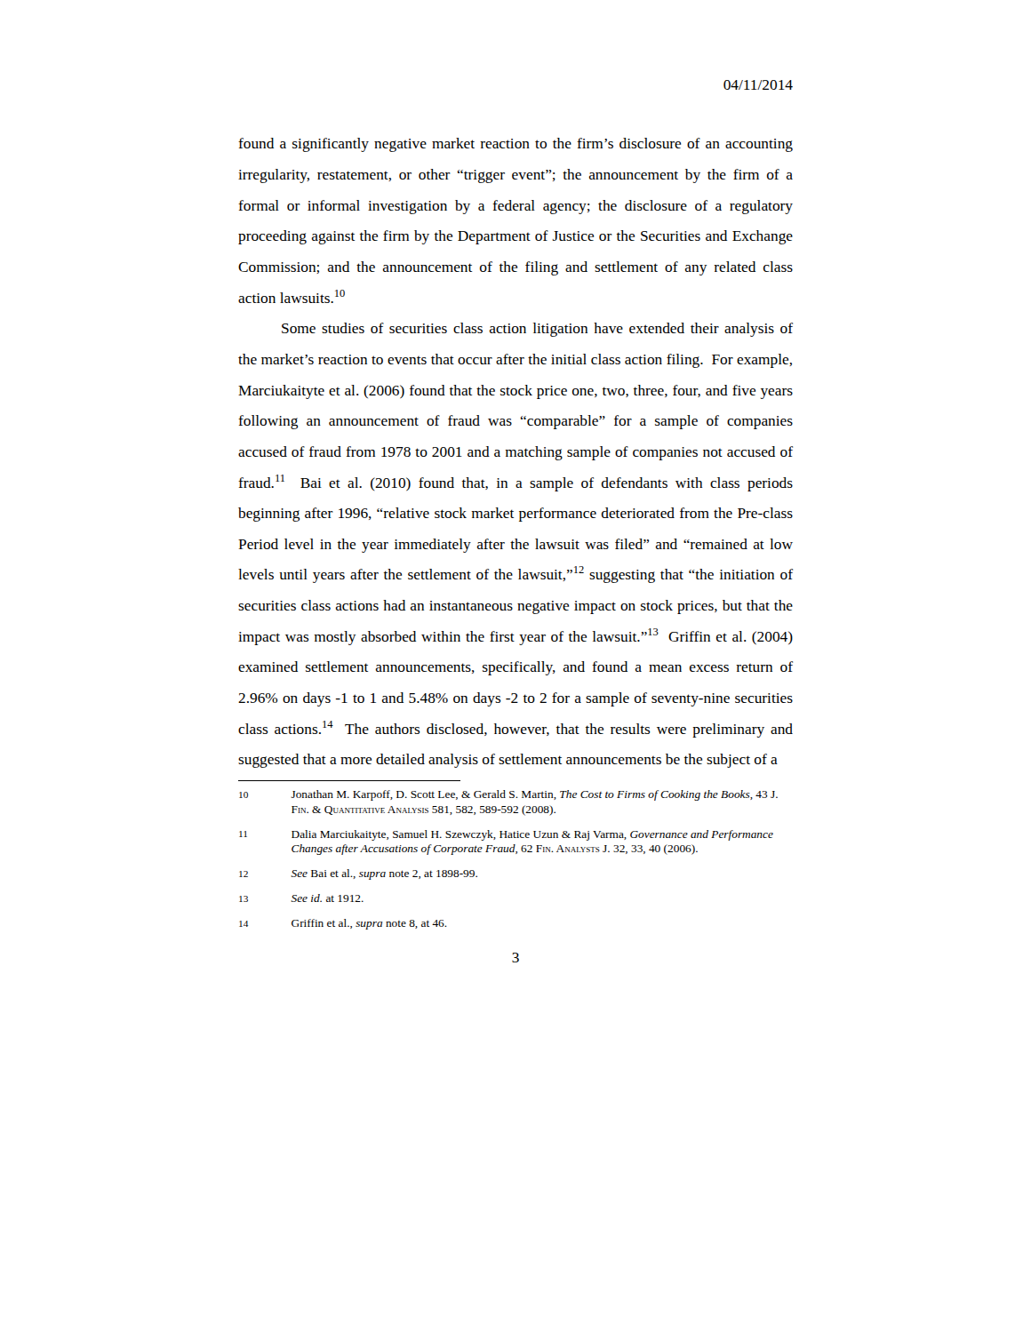04/11/2014
found a significantly negative market reaction to the firm’s disclosure of an accounting irregularity, restatement, or other “trigger event”; the announcement by the firm of a formal or informal investigation by a federal agency; the disclosure of a regulatory proceeding against the firm by the Department of Justice or the Securities and Exchange Commission; and the announcement of the filing and settlement of any related class action lawsuits.10
Some studies of securities class action litigation have extended their analysis of the market’s reaction to events that occur after the initial class action filing. For example, Marciukaityte et al. (2006) found that the stock price one, two, three, four, and five years following an announcement of fraud was “comparable” for a sample of companies accused of fraud from 1978 to 2001 and a matching sample of companies not accused of fraud.11 Bai et al. (2010) found that, in a sample of defendants with class periods beginning after 1996, “relative stock market performance deteriorated from the Pre-class Period level in the year immediately after the lawsuit was filed” and “remained at low levels until years after the settlement of the lawsuit,”12 suggesting that “the initiation of securities class actions had an instantaneous negative impact on stock prices, but that the impact was mostly absorbed within the first year of the lawsuit.”13 Griffin et al. (2004) examined settlement announcements, specifically, and found a mean excess return of 2.96% on days -1 to 1 and 5.48% on days -2 to 2 for a sample of seventy-nine securities class actions.14 The authors disclosed, however, that the results were preliminary and suggested that a more detailed analysis of settlement announcements be the subject of a
10
Jonathan M. Karpoff, D. Scott Lee, & Gerald S. Martin, The Cost to Firms of Cooking the Books, 43 J. Fin. & Quantitative Analysis 581, 582, 589-592 (2008).
11
Dalia Marciukaityte, Samuel H. Szewczyk, Hatice Uzun & Raj Varma, Governance and Performance Changes after Accusations of Corporate Fraud, 62 Fin. Analysts J. 32, 33, 40 (2006).
12
See Bai et al., supra note 2, at 1898-99.
13
See id. at 1912.
14
Griffin et al., supra note 8, at 46.
3